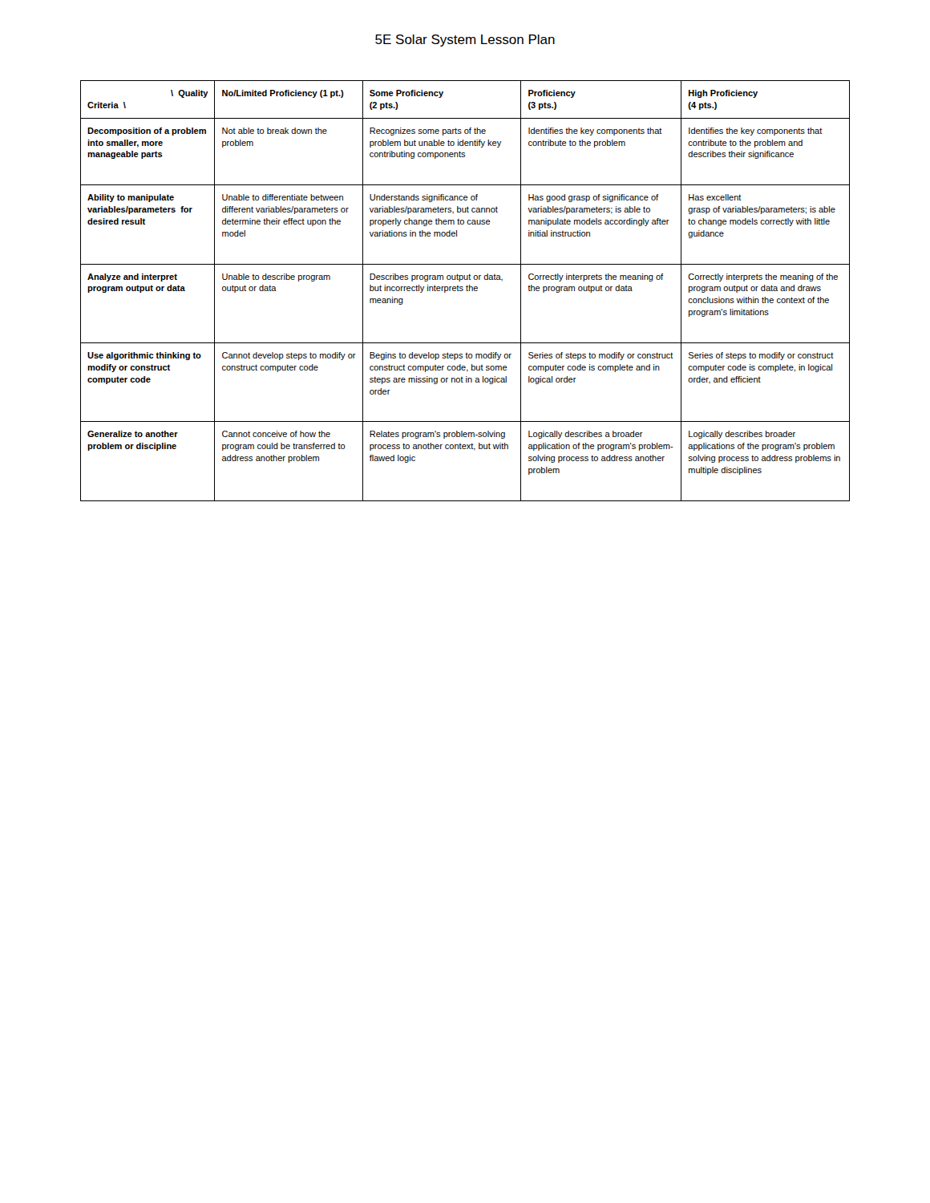5E Solar System Lesson Plan
| \ Quality Criteria \ | No/Limited Proficiency (1 pt.) | Some Proficiency (2 pts.) | Proficiency (3 pts.) | High Proficiency (4 pts.) |
| --- | --- | --- | --- | --- |
| Decomposition of a problem into smaller, more manageable parts | Not able to break down the problem | Recognizes some parts of the problem but unable to identify key contributing components | Identifies the key components that contribute to the problem | Identifies the key components that contribute to the problem and describes their significance |
| Ability to manipulate variables/parameters for desired result | Unable to differentiate between different variables/parameters or determine their effect upon the model | Understands significance of variables/parameters, but cannot properly change them to cause variations in the model | Has good grasp of significance of variables/parameters; is able to manipulate models accordingly after initial instruction | Has excellent grasp of variables/parameters; is able to change models correctly with little guidance |
| Analyze and interpret program output or data | Unable to describe program output or data | Describes program output or data, but incorrectly interprets the meaning | Correctly interprets the meaning of the program output or data | Correctly interprets the meaning of the program output or data and draws conclusions within the context of the program's limitations |
| Use algorithmic thinking to modify or construct computer code | Cannot develop steps to modify or construct computer code | Begins to develop steps to modify or construct computer code, but some steps are missing or not in a logical order | Series of steps to modify or construct computer code is complete and in logical order | Series of steps to modify or construct computer code is complete, in logical order, and efficient |
| Generalize to another problem or discipline | Cannot conceive of how the program could be transferred to address another problem | Relates program's problem-solving process to another context, but with flawed logic | Logically describes a broader application of the program's problem-solving process to address another problem | Logically describes broader applications of the program's problem solving process to address problems in multiple disciplines |